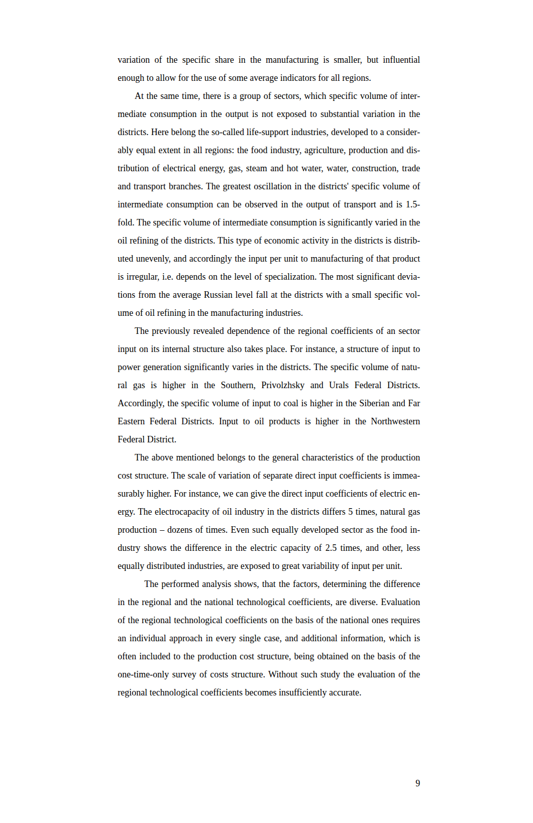variation of the specific share in the manufacturing is smaller, but influential enough to allow for the use of some average indicators for all regions.
At the same time, there is a group of sectors, which specific volume of intermediate consumption in the output is not exposed to substantial variation in the districts. Here belong the so-called life-support industries, developed to a considerably equal extent in all regions: the food industry, agriculture, production and distribution of electrical energy, gas, steam and hot water, water, construction, trade and transport branches. The greatest oscillation in the districts' specific volume of intermediate consumption can be observed in the output of transport and is 1.5-fold. The specific volume of intermediate consumption is significantly varied in the oil refining of the districts. This type of economic activity in the districts is distributed unevenly, and accordingly the input per unit to manufacturing of that product is irregular, i.e. depends on the level of specialization. The most significant deviations from the average Russian level fall at the districts with a small specific volume of oil refining in the manufacturing industries.
The previously revealed dependence of the regional coefficients of an sector input on its internal structure also takes place. For instance, a structure of input to power generation significantly varies in the districts. The specific volume of natural gas is higher in the Southern, Privolzhsky and Urals Federal Districts. Accordingly, the specific volume of input to coal is higher in the Siberian and Far Eastern Federal Districts. Input to oil products is higher in the Northwestern Federal District.
The above mentioned belongs to the general characteristics of the production cost structure. The scale of variation of separate direct input coefficients is immeasurably higher. For instance, we can give the direct input coefficients of electric energy. The electrocapacity of oil industry in the districts differs 5 times, natural gas production – dozens of times. Even such equally developed sector as the food industry shows the difference in the electric capacity of 2.5 times, and other, less equally distributed industries, are exposed to great variability of input per unit.
The performed analysis shows, that the factors, determining the difference in the regional and the national technological coefficients, are diverse. Evaluation of the regional technological coefficients on the basis of the national ones requires an individual approach in every single case, and additional information, which is often included to the production cost structure, being obtained on the basis of the one-time-only survey of costs structure. Without such study the evaluation of the regional technological coefficients becomes insufficiently accurate.
9